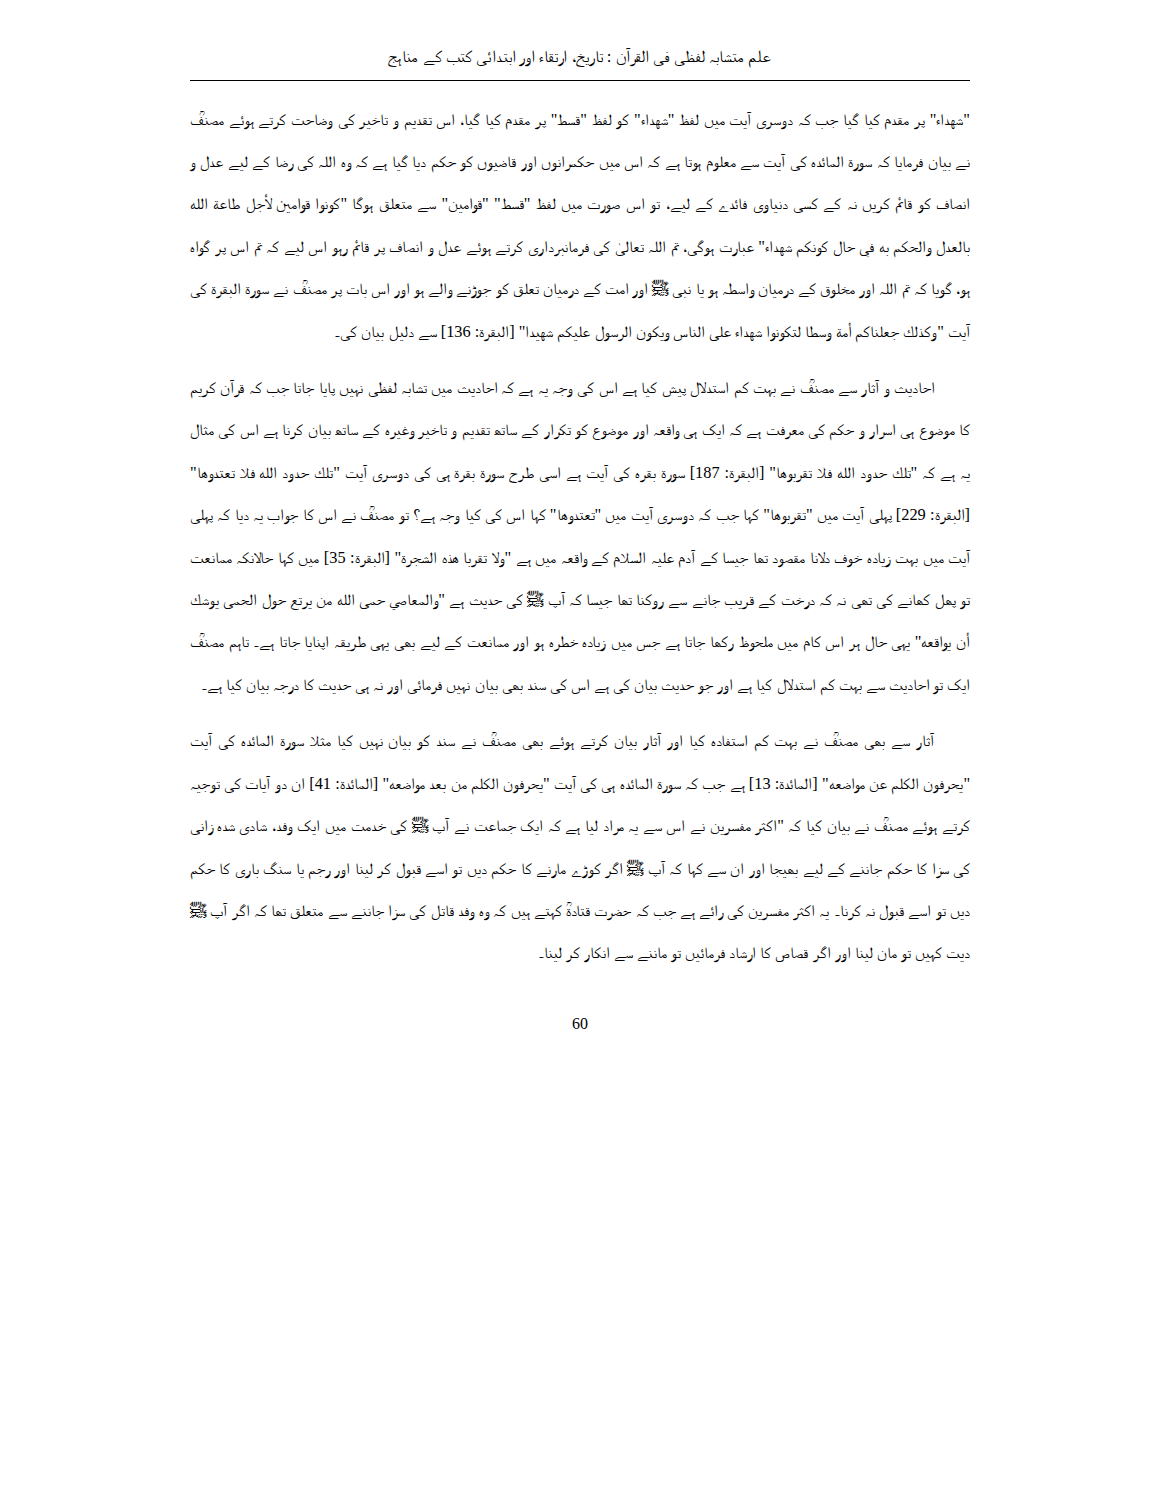علم متشابہ لفظی فی القرآن : تاریخ، ارتقاء اور ابتدائی کتب کے مناہج
"شهداء" پر مقدم کیا گیا جب کہ دوسری آیت میں لفظ "شهداء" کو لفظ "قسط" پر مقدم کیا گیا، اس تقدیم و تاخیر کی وضاحت کرتے ہوئے مصنفؒ نے بیان فرمایا کہ سورۃ المائدہ کی آیت سے معلوم ہوتا ہے کہ اس میں حکمرانوں اور قاضیوں کو حکم دیا گیا ہے کہ وہ اللہ کی رضا کے لیے عدل و انصاف کو قائم کریں نہ کے کسی دنیاوی فائدے کے لیے، تو اس صورت میں لفظ "قسط" "قوامین" سے متعلق ہوگا "كونوا قوامين لأجل طاعة الله بالعدل والحكم به في حال كونكم شهداء" عبارت ہوگی، تم اللہ تعالیٰ کی فرمانبرداری کرتے ہوئے عدل و انصاف پر قائم رہو اس لیے کہ تم اس پر گواہ ہو، گویا کہ تم اللہ اور مخلوق کے درمیان واسطہ ہو یا نبی ﷺ اور امت کے درمیان تعلق کو جوڑنے والے ہو اور اس بات پر مصنفؒ نے سورۃ البقرۃ کی آیت "وكذلك جعلناكم أمة وسطا لتكونوا شهداء على الناس ويكون الرسول عليكم شهيدا" [البقرۃ: 136] سے دلیل بیان کی۔
احادیث و آثار سے مصنفؒ نے بہت کم استدلال پیش کیا ہے اس کی وجہ یہ ہے کہ احادیث میں تشابہ لفظی نہیں پایا جاتا جب کہ قرآن کریم کا موضوع ہی اسرار و حکم کی معرفت ہے کہ ایک ہی واقعہ اور موضوع کو تکرار کے ساتھ تقدیم و تاخیر وغیرہ کے ساتھ بیان کرنا ہے اس کی مثال یہ ہے کہ "تلك حدود الله فلا تقربوها" [البقرۃ: 187] سورۃ بقرہ کی آیت ہے اسی طرح سورۃ بقرۃ ہی کی دوسری آیت "تلك حدود الله فلا تعتدوها" [البقرۃ: 229] پہلی آیت میں "تقربوها" کہا جب کہ دوسری آیت میں "تعتدوها" کہا اس کی کیا وجہ ہے؟ تو مصنفؒ نے اس کا جواب یہ دیا کہ پہلی آیت میں بہت زیادہ خوف دلانا مقصود تھا جیسا کے آدم علیہ السلام کے واقعہ میں ہے "ولا تقربا هذه الشجرة" [البقرۃ: 35] میں کہا حالانکہ ممانعت تو پھل کھانے کی تھی نہ کہ درخت کے قریب جانے سے روکنا تھا جیسا کہ آپ ﷺ کی حدیث ہے "والمعاصي حمى الله من يرتع حول الحمى يوشك أن يواقعه" یہی حال ہر اس کام میں ملحوظ رکھا جاتا ہے جس میں زیادہ خطرہ ہو اور ممانعت کے لیے بھی یہی طریقہ اپنایا جاتا ہے۔ تاہم مصنفؒ ایک تو احادیث سے بہت کم استدلال کیا ہے اور جو حدیث بیان کی ہے اس کی سند بھی بیان نہیں فرمائی اور نہ ہی حدیث کا درجہ بیان کیا ہے۔
آثار سے بھی مصنفؒ نے بہت کم استفادہ کیا اور آثار بیان کرتے ہوئے بھی مصنفؒ نے سند کو بیان نہیں کیا مثلا سورۃ المائدہ کی آیت "يحرفون الكلم عن مواضعه" [المائدۃ: 13] ہے جب کہ سورۃ المائدہ ہی کی آیت "يحرفون الكلم من بعد مواضعه" [المائدۃ: 41] ان دو آیات کی توجیہ کرتے ہوئے مصنفؒ نے بیان کیا کہ "اکثر مفسرین نے اس سے یہ مراد لیا ہے کہ ایک جماعت نے آپ ﷺ کی خدمت میں ایک وفد، شادی شدہ زانی کی سزا کا حکم جاننے کے لیے بھیجا اور ان سے کہا کہ آپ ﷺ اگر کوڑے مارنے کا حکم دیں تو اسے قبول کر لینا اور رجم یا سنگ باری کا حکم دیں تو اسے قبول نہ کرنا۔ یہ اکثر مفسرین کی رائے ہے جب کہ حضرت قتادۃؒ کہتے ہیں کہ وہ وفد قاتل کی سزا جاننے سے متعلق تھا کہ اگر آپ ﷺ دیت کہیں تو مان لینا اور اگر قصاص کا ارشاد فرمائیں تو ماننے سے انکار کر لینا۔
60